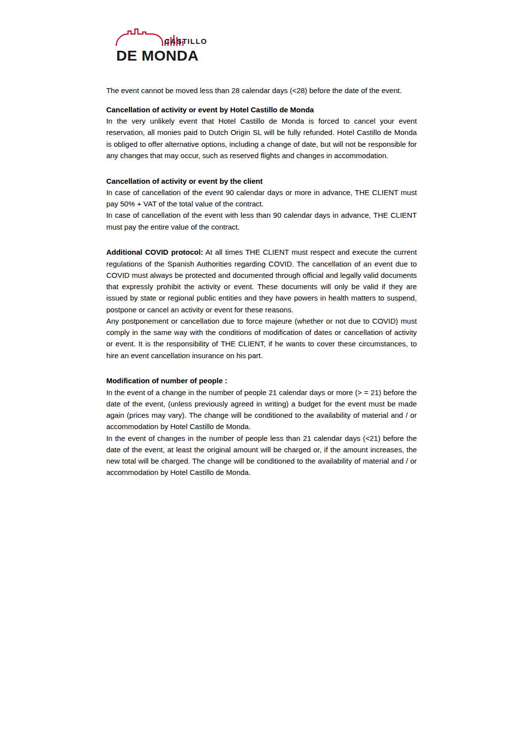CASTILLO DE MONDA
The event cannot be moved less than 28 calendar days (<28) before the date of the event.
Cancellation of activity or event by Hotel Castillo de Monda
In the very unlikely event that Hotel Castillo de Monda is forced to cancel your event reservation, all monies paid to Dutch Origin SL will be fully refunded. Hotel Castillo de Monda is obliged to offer alternative options, including a change of date, but will not be responsible for any changes that may occur, such as reserved flights and changes in accommodation.
Cancellation of activity or event by the client
In case of cancellation of the event 90 calendar days or more in advance, THE CLIENT must pay 50% + VAT of the total value of the contract.
In case of cancellation of the event with less than 90 calendar days in advance, THE CLIENT must pay the entire value of the contract.
Additional COVID protocol: At all times THE CLIENT must respect and execute the current regulations of the Spanish Authorities regarding COVID. The cancellation of an event due to COVID must always be protected and documented through official and legally valid documents that expressly prohibit the activity or event. These documents will only be valid if they are issued by state or regional public entities and they have powers in health matters to suspend, postpone or cancel an activity or event for these reasons.
Any postponement or cancellation due to force majeure (whether or not due to COVID) must comply in the same way with the conditions of modification of dates or cancellation of activity or event. It is the responsibility of THE CLIENT, if he wants to cover these circumstances, to hire an event cancellation insurance on his part.
Modification of number of people :
In the event of a change in the number of people 21 calendar days or more (> = 21) before the date of the event, (unless previously agreed in writing) a budget for the event must be made again (prices may vary). The change will be conditioned to the availability of material and / or accommodation by Hotel Castillo de Monda.
In the event of changes in the number of people less than 21 calendar days (<21) before the date of the event, at least the original amount will be charged or, if the amount increases, the new total will be charged. The change will be conditioned to the availability of material and / or accommodation by Hotel Castillo de Monda.